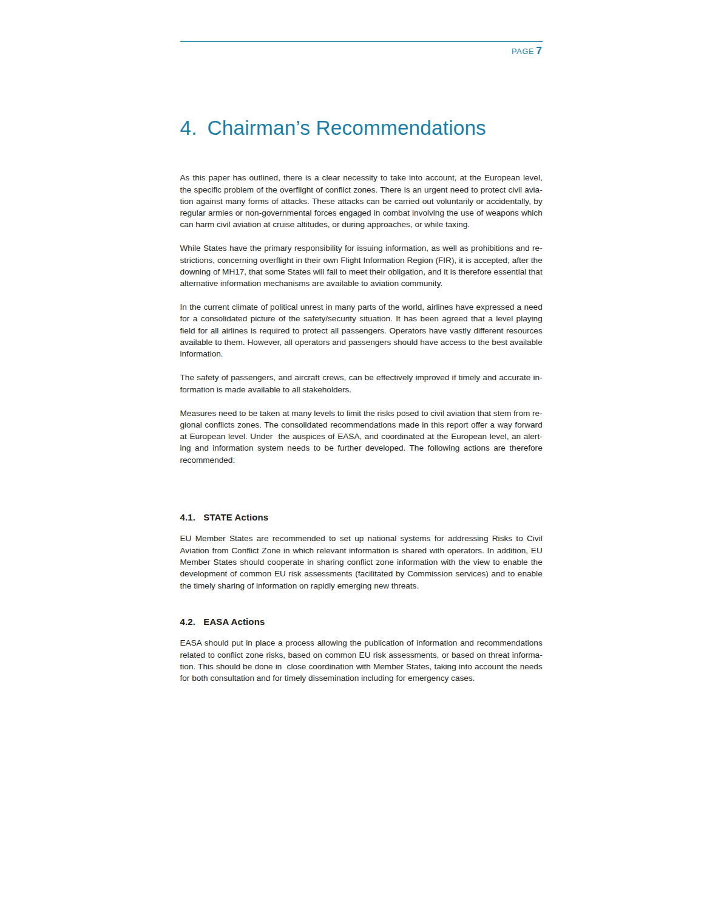PAGE7
4. Chairman’s Recommendations
As this paper has outlined, there is a clear necessity to take into account, at the European level, the specific problem of the overflight of conflict zones. There is an urgent need to protect civil aviation against many forms of attacks. These attacks can be carried out voluntarily or accidentally, by regular armies or non-governmental forces engaged in combat involving the use of weapons which can harm civil aviation at cruise altitudes, or during approaches, or while taxing.
While States have the primary responsibility for issuing information, as well as prohibitions and restrictions, concerning overflight in their own Flight Information Region (FIR), it is accepted, after the downing of MH17, that some States will fail to meet their obligation, and it is therefore essential that alternative information mechanisms are available to aviation community.
In the current climate of political unrest in many parts of the world, airlines have expressed a need for a consolidated picture of the safety/security situation. It has been agreed that a level playing field for all airlines is required to protect all passengers. Operators have vastly different resources available to them. However, all operators and passengers should have access to the best available information.
The safety of passengers, and aircraft crews, can be effectively improved if timely and accurate information is made available to all stakeholders.
Measures need to be taken at many levels to limit the risks posed to civil aviation that stem from regional conflicts zones. The consolidated recommendations made in this report offer a way forward at European level. Under the auspices of EASA, and coordinated at the European level, an alerting and information system needs to be further developed. The following actions are therefore recommended:
4.1. STATE Actions
EU Member States are recommended to set up national systems for addressing Risks to Civil Aviation from Conflict Zone in which relevant information is shared with operators. In addition, EU Member States should cooperate in sharing conflict zone information with the view to enable the development of common EU risk assessments (facilitated by Commission services) and to enable the timely sharing of information on rapidly emerging new threats.
4.2. EASA Actions
EASA should put in place a process allowing the publication of information and recommendations related to conflict zone risks, based on common EU risk assessments, or based on threat information. This should be done in close coordination with Member States, taking into account the needs for both consultation and for timely dissemination including for emergency cases.